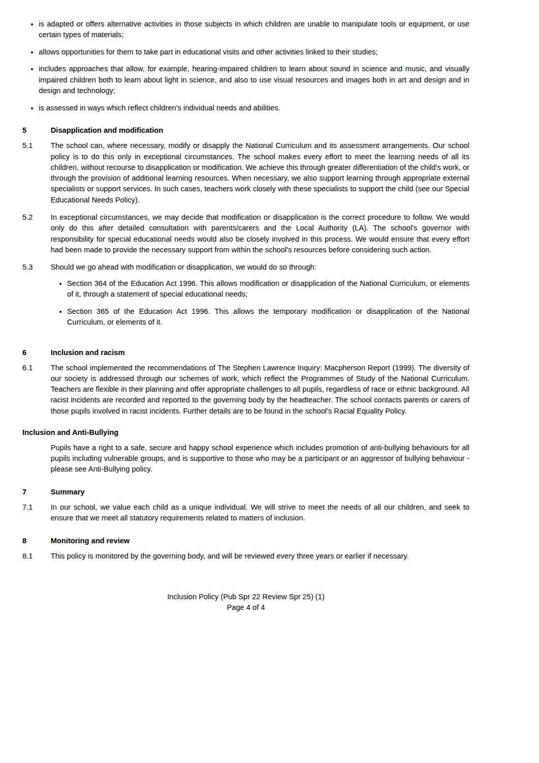is adapted or offers alternative activities in those subjects in which children are unable to manipulate tools or equipment, or use certain types of materials;
allows opportunities for them to take part in educational visits and other activities linked to their studies;
includes approaches that allow, for example, hearing-impaired children to learn about sound in science and music, and visually impaired children both to learn about light in science, and also to use visual resources and images both in art and design and in design and technology;
is assessed in ways which reflect children's individual needs and abilities.
5
Disapplication and modification
5.1
The school can, where necessary, modify or disapply the National Curriculum and its assessment arrangements. Our school policy is to do this only in exceptional circumstances. The school makes every effort to meet the learning needs of all its children, without recourse to disapplication or modification. We achieve this through greater differentiation of the child's work, or through the provision of additional learning resources. When necessary, we also support learning through appropriate external specialists or support services. In such cases, teachers work closely with these specialists to support the child (see our Special Educational Needs Policy).
5.2
In exceptional circumstances, we may decide that modification or disapplication is the correct procedure to follow. We would only do this after detailed consultation with parents/carers and the Local Authority (LA). The school's governor with responsibility for special educational needs would also be closely involved in this process. We would ensure that every effort had been made to provide the necessary support from within the school's resources before considering such action.
5.3
Should we go ahead with modification or disapplication, we would do so through:
Section 364 of the Education Act 1996. This allows modification or disapplication of the National Curriculum, or elements of it, through a statement of special educational needs;
Section 365 of the Education Act 1996. This allows the temporary modification or disapplication of the National Curriculum, or elements of it.
6
Inclusion and racism
6.1
The school implemented the recommendations of The Stephen Lawrence Inquiry: Macpherson Report (1999). The diversity of our society is addressed through our schemes of work, which reflect the Programmes of Study of the National Curriculum. Teachers are flexible in their planning and offer appropriate challenges to all pupils, regardless of race or ethnic background. All racist incidents are recorded and reported to the governing body by the headteacher. The school contacts parents or carers of those pupils involved in racist incidents. Further details are to be found in the school's Racial Equality Policy.
Inclusion and Anti-Bullying
Pupils have a right to a safe, secure and happy school experience which includes promotion of anti-bullying behaviours for all pupils including vulnerable groups, and is supportive to those who may be a participant or an aggressor of bullying behaviour - please see Anti-Bullying policy.
7
Summary
7.1
In our school, we value each child as a unique individual. We will strive to meet the needs of all our children, and seek to ensure that we meet all statutory requirements related to matters of inclusion.
8
Monitoring and review
8.1
This policy is monitored by the governing body, and will be reviewed every three years or earlier if necessary.
Inclusion Policy (Pub Spr 22 Review Spr 25) (1)
Page 4 of 4